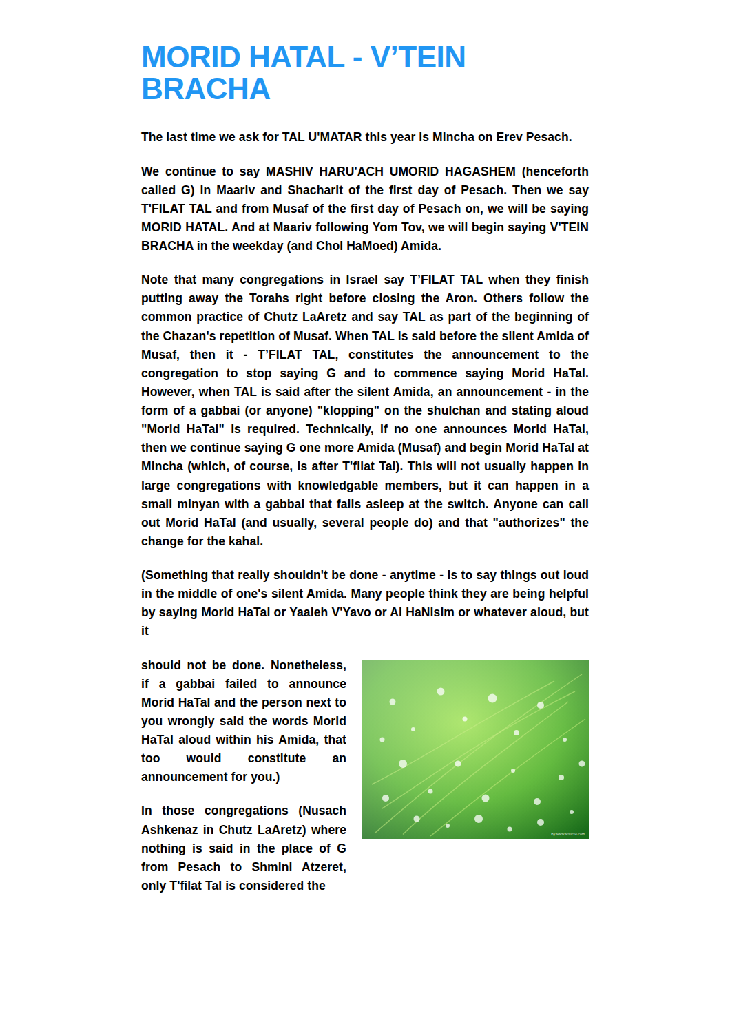MORID HATAL - V’TEIN BRACHA
The last time we ask for TAL U'MATAR this year is Mincha on Erev Pesach.
We continue to say MASHIV HARU'ACH UMORID HAGASHEM (henceforth called G) in Maariv and Shacharit of the first day of Pesach. Then we say T'FILAT TAL and from Musaf of the first day of Pesach on, we will be saying MORID HATAL. And at Maariv following Yom Tov, we will begin saying V'TEIN BRACHA in the weekday (and Chol HaMoed) Amida.
Note that many congregations in Israel say T’FILAT TAL when they finish putting away the Torahs right before closing the Aron. Others follow the common practice of Chutz LaAretz and say TAL as part of the beginning of the Chazan's repetition of Musaf. When TAL is said before the silent Amida of Musaf, then it - T’FILAT TAL, constitutes the announcement to the congregation to stop saying G and to commence saying Morid HaTal. However, when TAL is said after the silent Amida, an announcement - in the form of a gabbai (or anyone) "klopping" on the shulchan and stating aloud "Morid HaTal" is required. Technically, if no one announces Morid HaTal, then we continue saying G one more Amida (Musaf) and begin Morid HaTal at Mincha (which, of course, is after T'filat Tal). This will not usually happen in large congregations with knowledgable members, but it can happen in a small minyan with a gabbai that falls asleep at the switch. Anyone can call out Morid HaTal (and usually, several people do) and that "authorizes" the change for the kahal.
(Something that really shouldn't be done - anytime - is to say things out loud in the middle of one's silent Amida. Many people think they are being helpful by saying Morid HaTal or Yaaleh V'Yavo or Al HaNisim or whatever aloud, but it
should not be done. Nonetheless, if a gabbai failed to announce Morid HaTal and the person next to you wrongly said the words Morid HaTal aloud within his Amida, that too would constitute an announcement for you.)
In those congregations (Nusach Ashkenaz in Chutz LaAretz) where nothing is said in the place of G from Pesach to Shmini Atzeret, only T'filat Tal is considered the